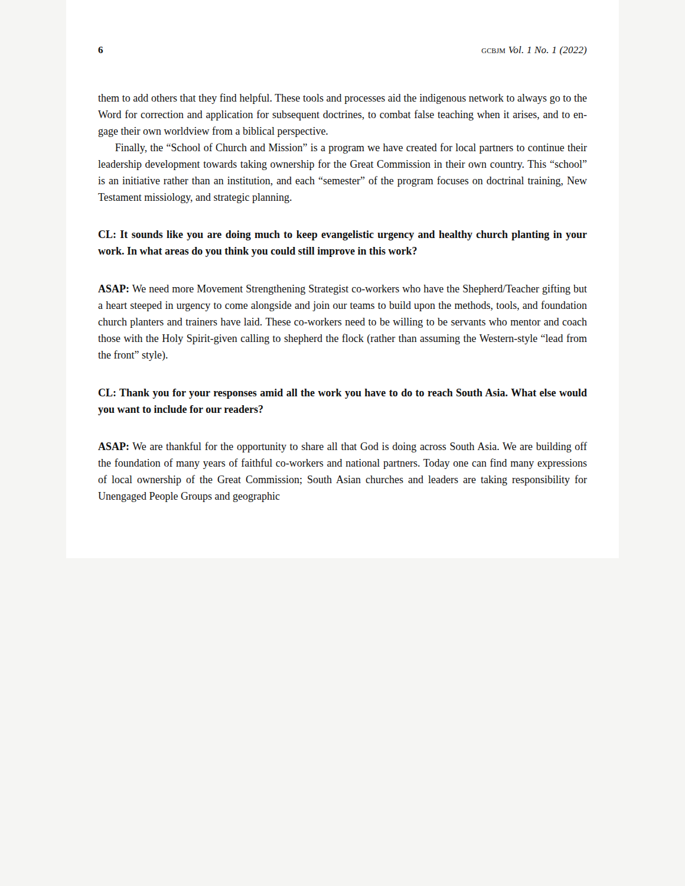6 GCBJM Vol. 1 No. 1 (2022)
them to add others that they find helpful. These tools and processes aid the indigenous network to always go to the Word for correction and application for subsequent doctrines, to combat false teaching when it arises, and to engage their own worldview from a biblical perspective.
Finally, the “School of Church and Mission” is a program we have created for local partners to continue their leadership development towards taking ownership for the Great Commission in their own country. This “school” is an initiative rather than an institution, and each “semester” of the program focuses on doctrinal training, New Testament missiology, and strategic planning.
CL: It sounds like you are doing much to keep evangelistic urgency and healthy church planting in your work. In what areas do you think you could still improve in this work?
ASAP: We need more Movement Strengthening Strategist co-workers who have the Shepherd/Teacher gifting but a heart steeped in urgency to come alongside and join our teams to build upon the methods, tools, and foundation church planters and trainers have laid. These co-workers need to be willing to be servants who mentor and coach those with the Holy Spirit-given calling to shepherd the flock (rather than assuming the Western-style “lead from the front” style).
CL: Thank you for your responses amid all the work you have to do to reach South Asia. What else would you want to include for our readers?
ASAP: We are thankful for the opportunity to share all that God is doing across South Asia. We are building off the foundation of many years of faithful co-workers and national partners. Today one can find many expressions of local ownership of the Great Commission; South Asian churches and leaders are taking responsibility for Unengaged People Groups and geographic